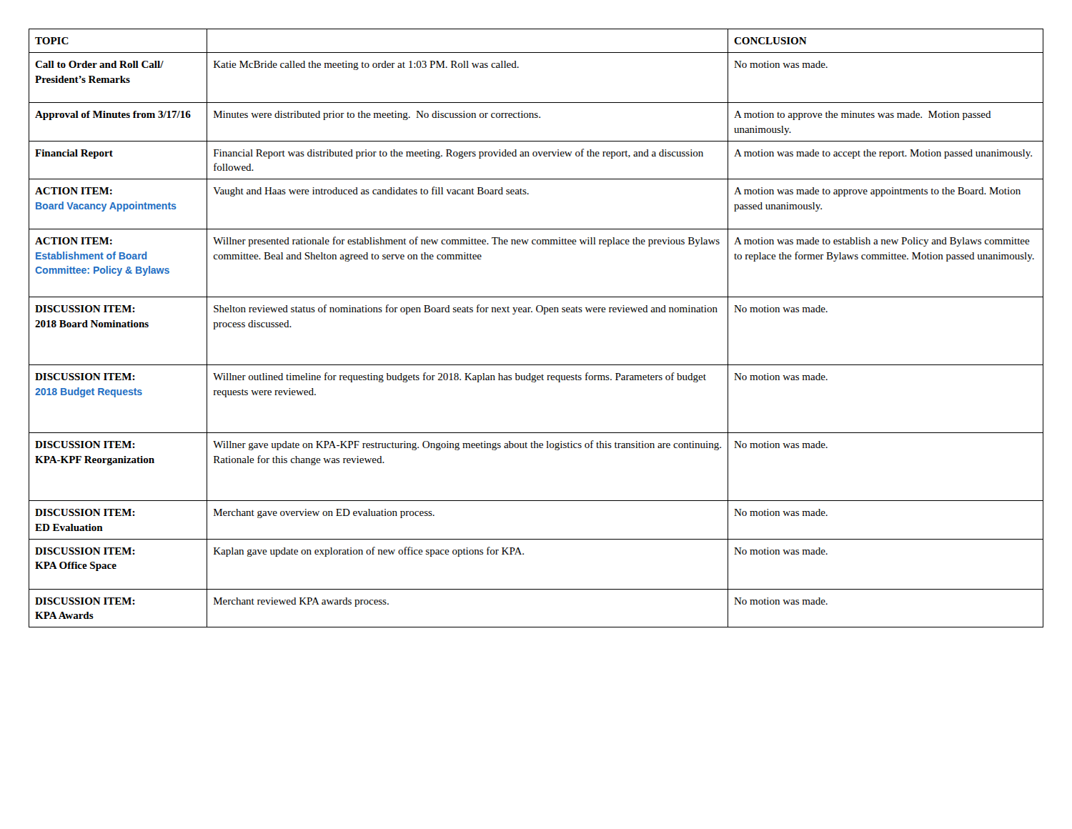| TOPIC | | CONCLUSION |
| --- | --- | --- |
| Call to Order and Roll Call/ President’s Remarks | Katie McBride called the meeting to order at 1:03 PM. Roll was called. | No motion was made. |
| Approval of Minutes from 3/17/16 | Minutes were distributed prior to the meeting. No discussion or corrections. | A motion to approve the minutes was made. Motion passed unanimously. |
| Financial Report | Financial Report was distributed prior to the meeting. Rogers provided an overview of the report, and a discussion followed. | A motion was made to accept the report. Motion passed unanimously. |
| ACTION ITEM: Board Vacancy Appointments | Vaught and Haas were introduced as candidates to fill vacant Board seats. | A motion was made to approve appointments to the Board. Motion passed unanimously. |
| ACTION ITEM: Establishment of Board Committee: Policy & Bylaws | Willner presented rationale for establishment of new committee. The new committee will replace the previous Bylaws committee. Beal and Shelton agreed to serve on the committee | A motion was made to establish a new Policy and Bylaws committee to replace the former Bylaws committee. Motion passed unanimously. |
| DISCUSSION ITEM: 2018 Board Nominations | Shelton reviewed status of nominations for open Board seats for next year. Open seats were reviewed and nomination process discussed. | No motion was made. |
| DISCUSSION ITEM: 2018 Budget Requests | Willner outlined timeline for requesting budgets for 2018. Kaplan has budget requests forms. Parameters of budget requests were reviewed. | No motion was made. |
| DISCUSSION ITEM: KPA-KPF Reorganization | Willner gave update on KPA-KPF restructuring. Ongoing meetings about the logistics of this transition are continuing. Rationale for this change was reviewed. | No motion was made. |
| DISCUSSION ITEM: ED Evaluation | Merchant gave overview on ED evaluation process. | No motion was made. |
| DISCUSSION ITEM: KPA Office Space | Kaplan gave update on exploration of new office space options for KPA. | No motion was made. |
| DISCUSSION ITEM: KPA Awards | Merchant reviewed KPA awards process. | No motion was made. |